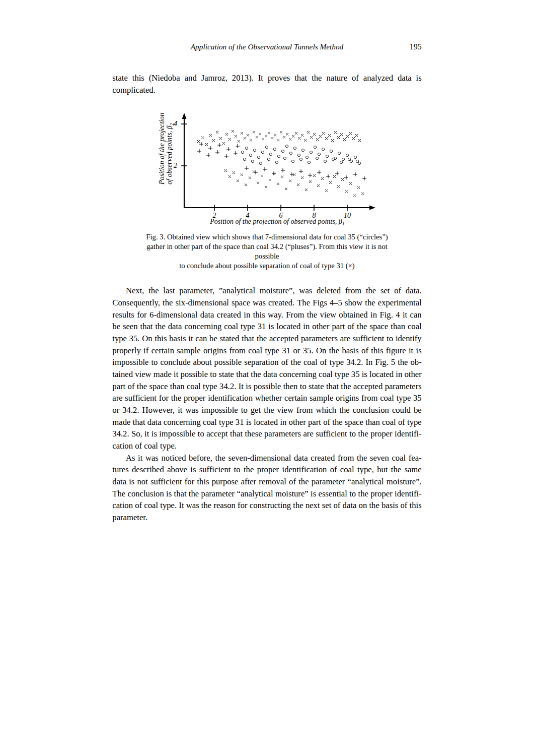Application of the Observational Tunnels Method 195
state this (Niedoba and Jamroz, 2013). It proves that the nature of analyzed data is complicated.
4 2 2 4 6 8 10 Position of the projection of observed points, β2 Position of the projection of observed points, β1
Fig. 3. Obtained view which shows that 7-dimensional data for coal 35 (“circles”)
gather in other part of the space than coal 34.2 (“pluses”). From this view it is not possible
to conclude about possible separation of coal of type 31 (×)
Next, the last parameter, ”analytical moisture”, was deleted from the set of data. Consequently, the six-dimensional space was created. The Figs 4–5 show the experimental results for 6-dimensional data created in this way. From the view obtained in Fig. 4 it can be seen that the data concerning coal type 31 is located in other part of the space than coal type 35. On this basis it can be stated that the accepted parameters are sufficient to identify properly if certain sample origins from coal type 31 or 35. On the basis of this figure it is impossible to conclude about possible separation of the coal of type 34.2. In Fig. 5 the obtained view made it possible to state that the data concerning coal type 35 is located in other part of the space than coal type 34.2. It is possible then to state that the accepted parameters are sufficient for the proper identification whether certain sample origins from coal type 35 or 34.2. However, it was impossible to get the view from which the conclusion could be made that data concerning coal type 31 is located in other part of the space than coal of type 34.2. So, it is impossible to accept that these parameters are sufficient to the proper identification of coal type.
As it was noticed before, the seven-dimensional data created from the seven coal features described above is sufficient to the proper identification of coal type, but the same data is not sufficient for this purpose after removal of the parameter “analytical moisture”. The conclusion is that the parameter “analytical moisture” is essential to the proper identification of coal type. It was the reason for constructing the next set of data on the basis of this parameter.